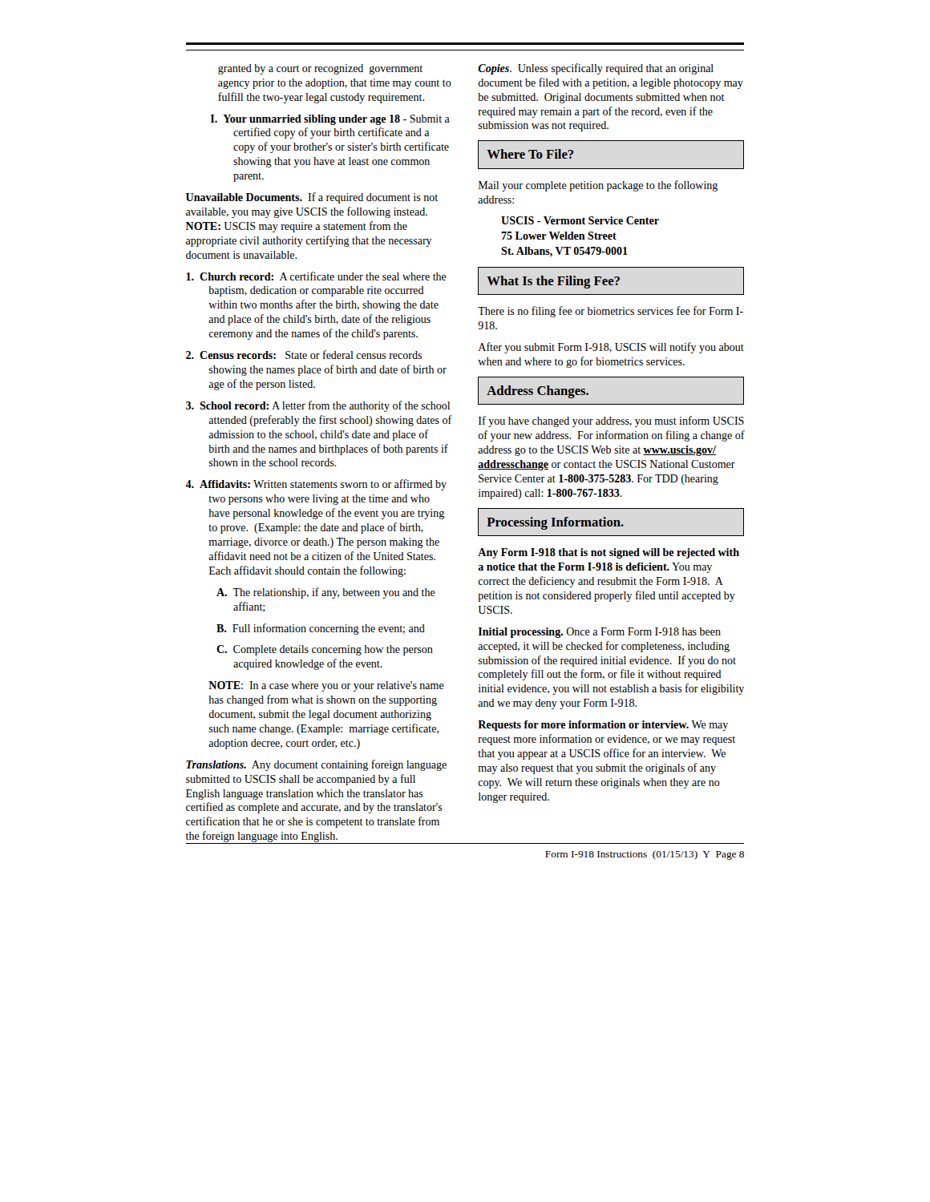granted by a court or recognized government agency prior to the adoption, that time may count to fulfill the two-year legal custody requirement.
I. Your unmarried sibling under age 18 - Submit a certified copy of your birth certificate and a copy of your brother's or sister's birth certificate showing that you have at least one common parent.
Unavailable Documents. If a required document is not available, you may give USCIS the following instead. NOTE: USCIS may require a statement from the appropriate civil authority certifying that the necessary document is unavailable.
1. Church record: A certificate under the seal where the baptism, dedication or comparable rite occurred within two months after the birth, showing the date and place of the child's birth, date of the religious ceremony and the names of the child's parents.
2. Census records: State or federal census records showing the names place of birth and date of birth or age of the person listed.
3. School record: A letter from the authority of the school attended (preferably the first school) showing dates of admission to the school, child's date and place of birth and the names and birthplaces of both parents if shown in the school records.
4. Affidavits: Written statements sworn to or affirmed by two persons who were living at the time and who have personal knowledge of the event you are trying to prove. (Example: the date and place of birth, marriage, divorce or death.) The person making the affidavit need not be a citizen of the United States. Each affidavit should contain the following:
A. The relationship, if any, between you and the affiant;
B. Full information concerning the event; and
C. Complete details concerning how the person acquired knowledge of the event.
NOTE: In a case where you or your relative's name has changed from what is shown on the supporting document, submit the legal document authorizing such name change. (Example: marriage certificate, adoption decree, court order, etc.)
Translations. Any document containing foreign language submitted to USCIS shall be accompanied by a full English language translation which the translator has certified as complete and accurate, and by the translator's certification that he or she is competent to translate from the foreign language into English.
Copies. Unless specifically required that an original document be filed with a petition, a legible photocopy may be submitted. Original documents submitted when not required may remain a part of the record, even if the submission was not required.
Where To File?
Mail your complete petition package to the following address:
USCIS - Vermont Service Center
75 Lower Welden Street
St. Albans, VT 05479-0001
What Is the Filing Fee?
There is no filing fee or biometrics services fee for Form I-918.
After you submit Form I-918, USCIS will notify you about when and where to go for biometrics services.
Address Changes.
If you have changed your address, you must inform USCIS of your new address. For information on filing a change of address go to the USCIS Web site at www.uscis.gov/ addresschange or contact the USCIS National Customer Service Center at 1-800-375-5283. For TDD (hearing impaired) call: 1-800-767-1833.
Processing Information.
Any Form I-918 that is not signed will be rejected with a notice that the Form I-918 is deficient. You may correct the deficiency and resubmit the Form I-918. A petition is not considered properly filed until accepted by USCIS.
Initial processing. Once a Form Form I-918 has been accepted, it will be checked for completeness, including submission of the required initial evidence. If you do not completely fill out the form, or file it without required initial evidence, you will not establish a basis for eligibility and we may deny your Form I-918.
Requests for more information or interview. We may request more information or evidence, or we may request that you appear at a USCIS office for an interview. We may also request that you submit the originals of any copy. We will return these originals when they are no longer required.
Form I-918 Instructions (01/15/13) Y Page 8